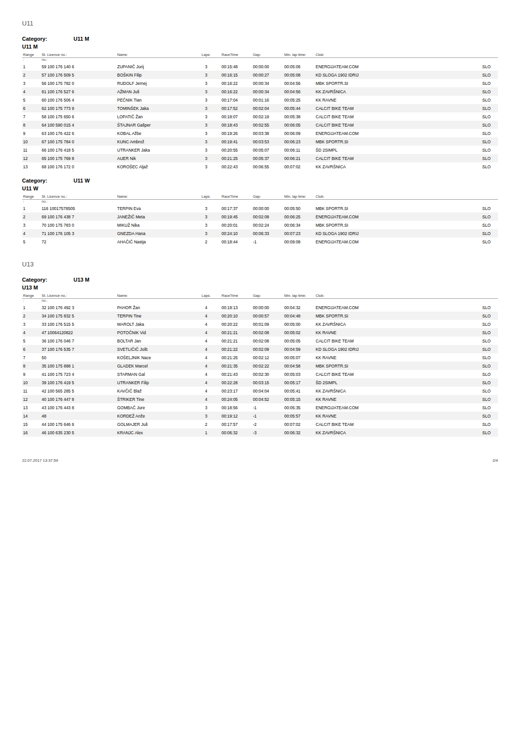U11
Category:
U11 M
U11 M
| Range | St. Licence no.: | Name: | Laps: | RaceTime | Gap: | Min. lap time: | Club: | |
| --- | --- | --- | --- | --- | --- | --- | --- | --- |
| : | no.: | | | | | | | |
| 1 | 59 100 176 140 6 | ZUPANIČ Jurij | 3 | 00:15:48 | 00:00:00 | 00:05:06 | ENERGIJATEAM.COM | SLO |
| 2 | 57 100 176 509 5 | BOŠKIN Filip | 3 | 00:16:15 | 00:00:27 | 00:05:08 | KD SLOGA 1902 IDRIJ | SLO |
| 3 | 56 100 175 782 0 | RUDOLF Jernej | 3 | 00:16:22 | 00:00:34 | 00:04:56 | MBK SPORTR.SI | SLO |
| 4 | 61 100 176 527 6 | AŽMAN Juš | 3 | 00:16:22 | 00:00:34 | 00:04:56 | KK ZAVRŠNICA | SLO |
| 5 | 60 100 176 506 4 | PEČNIK Tian | 3 | 00:17:04 | 00:01:16 | 00:05:25 | KK RAVNE | SLO |
| 6 | 62 100 175 773 9 | TOMINŠEK Jaka | 3 | 00:17:52 | 00:02:04 | 00:05:44 | CALCIT BIKE TEAM | SLO |
| 7 | 58 100 175 650 6 | LOPATIČ Žan | 3 | 00:18:07 | 00:02:19 | 00:05:38 | CALCIT BIKE TEAM | SLO |
| 8 | 64 100 590 015 4 | ŠTAJNAR Gašper | 3 | 00:18:43 | 00:02:55 | 00:06:05 | CALCIT BIKE TEAM | SLO |
| 9 | 63 100 176 422 6 | KOBAL Ažbe | 3 | 00:19:26 | 00:03:38 | 00:06:09 | ENERGIJATEAM.COM | SLO |
| 10 | 67 100 175 784 0 | KUNC Ambrož | 3 | 00:19:41 | 00:03:53 | 00:06:23 | MBK SPORTR.SI | SLO |
| 11 | 66 100 176 418 5 | UTRANKER Jaka | 3 | 00:20:55 | 00:05:07 | 00:06:11 | ŠD 2SIMPL | SLO |
| 12 | 65 100 175 769 8 | AUER Nik | 3 | 00:21:25 | 00:05:37 | 00:06:21 | CALCIT BIKE TEAM | SLO |
| 13 | 68 100 176 172 0 | KOROŠEC Aljaž | 3 | 00:22:43 | 00:06:55 | 00:07:02 | KK ZAVRŠNICA | SLO |
Category:
U11 W
U11 W
| Range | St. Licence no.: | Name: | Laps: | RaceTime | Gap: | Min. lap time: | Club: | |
| --- | --- | --- | --- | --- | --- | --- | --- | --- |
| : | no.: | | | | | | | |
| 1 | 116 10017578505 | TERPIN Eva | 3 | 00:17:37 | 00:00:00 | 00:05:50 | MBK SPORTR.SI | SLO |
| 2 | 69 100 176 438 7 | JANEŽIČ Meta | 3 | 00:19:45 | 00:02:08 | 00:06:25 | ENERGIJATEAM.COM | SLO |
| 3 | 70 100 175 783 0 | MIKUŽ Nika | 3 | 00:20:01 | 00:02:24 | 00:06:34 | MBK SPORTR.SI | SLO |
| 4 | 71 100 176 105 3 | GNEZDA Hana | 3 | 00:24:10 | 00:06:33 | 00:07:23 | KD SLOGA 1902 IDRIJ | SLO |
| 5 | 72 | AHAČIČ Nastja | 2 | 00:18:44 | -1 | 00:09:08 | ENERGIJATEAM.COM | SLO |
U13
Category:
U13 M
U13 M
| Range | St. Licence no.: | Name: | Laps: | RaceTime | Gap: | Min. lap time: | Club: | |
| --- | --- | --- | --- | --- | --- | --- | --- | --- |
| : | no.: | | | | | | | |
| 1 | 32 100 176 492 3 | PAHOR Žan | 4 | 00:19:13 | 00:00:00 | 00:04:32 | ENERGIJATEAM.COM | SLO |
| 2 | 34 100 175 832 5 | TERPIN Tine | 4 | 00:20:10 | 00:00:57 | 00:04:48 | MBK SPORTR.SI | SLO |
| 3 | 33 100 176 515 5 | MAROLT Jaka | 4 | 00:20:22 | 00:01:09 | 00:05:00 | KK ZAVRŠNICA | SLO |
| 4 | 47 10064120822 | POTOČNIK Vid | 4 | 00:21:21 | 00:02:08 | 00:05:02 | KK RAVNE | SLO |
| 5 | 36 100 176 046 7 | BOLTAR Jan | 4 | 00:21:21 | 00:02:08 | 00:05:05 | CALCIT BIKE TEAM | SLO |
| 6 | 37 100 176 535 7 | SVETLIČIČ Jošt | 4 | 00:21:22 | 00:02:09 | 00:04:59 | KD SLOGA 1902 IDRIJ | SLO |
| 7 | 50 | KOŠELJNIK Nace | 4 | 00:21:25 | 00:02:12 | 00:05:07 | KK RAVNE | SLO |
| 8 | 35 100 175 888 1 | GLADEK Marcel | 4 | 00:21:35 | 00:02:22 | 00:04:58 | MBK SPORTR.SI | SLO |
| 9 | 41 100 175 723 4 | STARMAN Gal | 4 | 00:21:43 | 00:02:30 | 00:05:03 | CALCIT BIKE TEAM | SLO |
| 10 | 39 100 176 419 5 | UTRANKER Filip | 4 | 00:22:28 | 00:03:15 | 00:05:17 | ŠD 2SIMPL | SLO |
| 11 | 42 100 565 285 5 | KAVČIČ Blaž | 4 | 00:23:17 | 00:04:04 | 00:05:41 | KK ZAVRŠNICA | SLO |
| 12 | 40 100 176 447 8 | ŠTRIKER Tine | 4 | 00:24:05 | 00:04:52 | 00:05:15 | KK RAVNE | SLO |
| 13 | 43 100 176 443 8 | GOMBAČ Jure | 3 | 00:18:56 | -1 | 00:05:35 | ENERGIJATEAM.COM | SLO |
| 14 | 48 | KORDEŽ Anže | 3 | 00:19:12 | -1 | 00:05:57 | KK RAVNE | SLO |
| 15 | 44 100 175 646 6 | GOLMAJER Juš | 2 | 00:17:57 | -2 | 00:07:02 | CALCIT BIKE TEAM | SLO |
| 16 | 46 100 635 230 5 | KRANJC Alex | 1 | 00:06:32 | -3 | 00:06:32 | KK ZAVRŠNICA | SLO |
22.07.2017 13:37:59
2/4